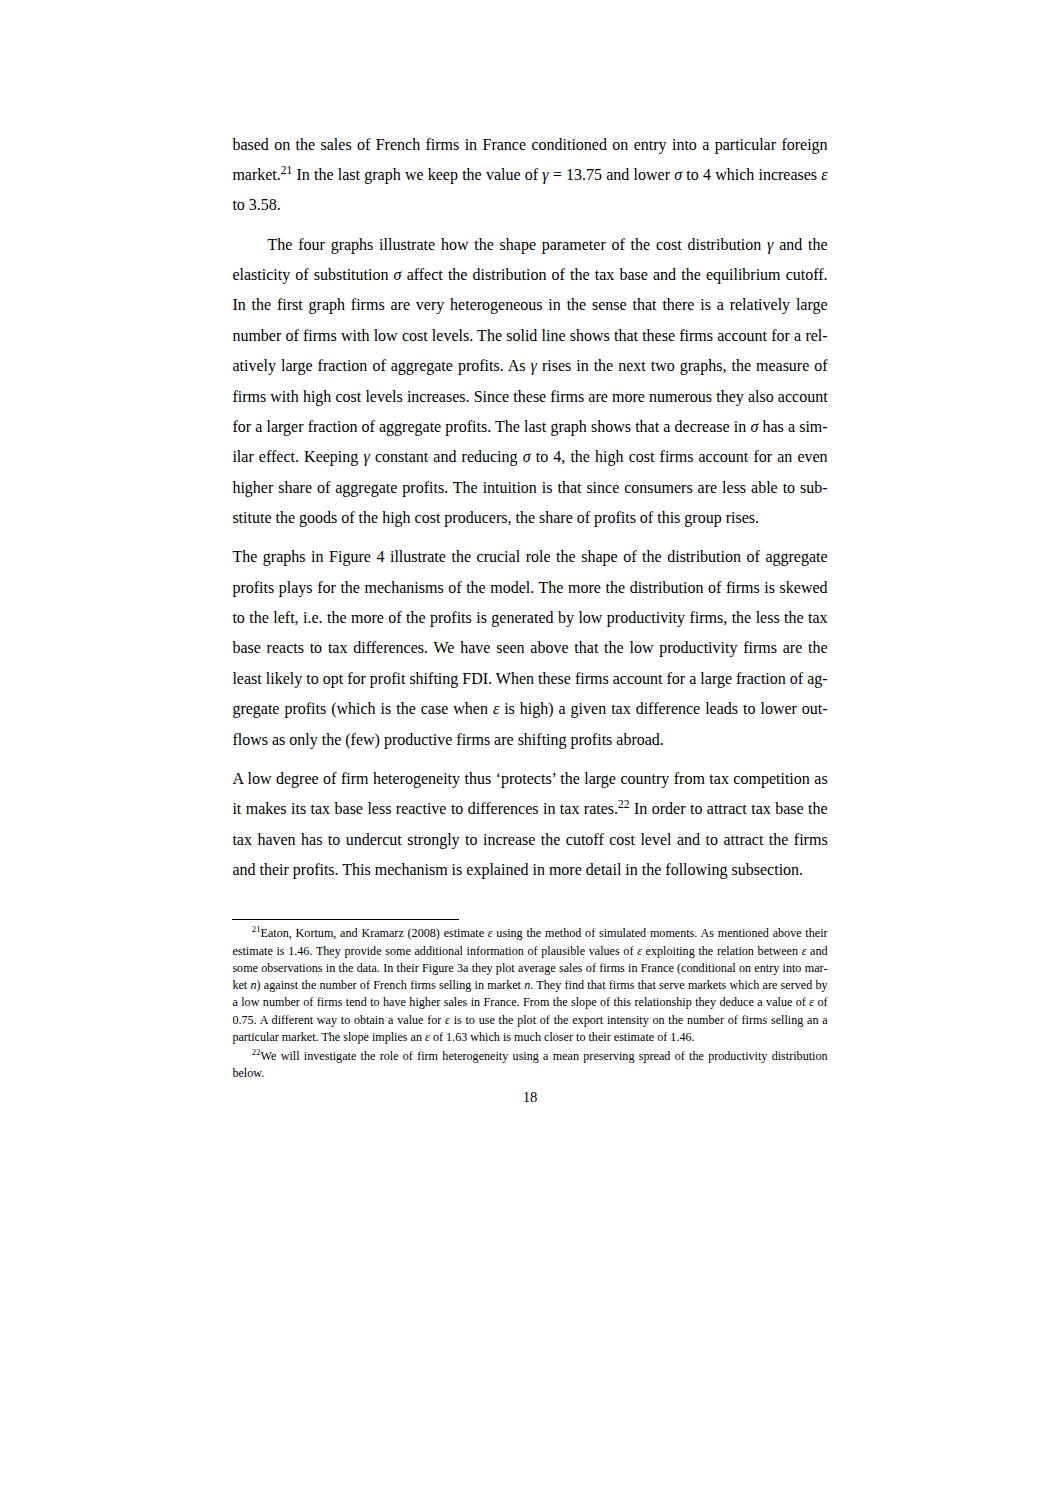based on the sales of French firms in France conditioned on entry into a particular foreign market.21 In the last graph we keep the value of γ = 13.75 and lower σ to 4 which increases ε to 3.58.
The four graphs illustrate how the shape parameter of the cost distribution γ and the elasticity of substitution σ affect the distribution of the tax base and the equilibrium cutoff. In the first graph firms are very heterogeneous in the sense that there is a relatively large number of firms with low cost levels. The solid line shows that these firms account for a relatively large fraction of aggregate profits. As γ rises in the next two graphs, the measure of firms with high cost levels increases. Since these firms are more numerous they also account for a larger fraction of aggregate profits. The last graph shows that a decrease in σ has a similar effect. Keeping γ constant and reducing σ to 4, the high cost firms account for an even higher share of aggregate profits. The intuition is that since consumers are less able to substitute the goods of the high cost producers, the share of profits of this group rises.
The graphs in Figure 4 illustrate the crucial role the shape of the distribution of aggregate profits plays for the mechanisms of the model. The more the distribution of firms is skewed to the left, i.e. the more of the profits is generated by low productivity firms, the less the tax base reacts to tax differences. We have seen above that the low productivity firms are the least likely to opt for profit shifting FDI. When these firms account for a large fraction of aggregate profits (which is the case when ε is high) a given tax difference leads to lower outflows as only the (few) productive firms are shifting profits abroad.
A low degree of firm heterogeneity thus ‘protects’ the large country from tax competition as it makes its tax base less reactive to differences in tax rates.22 In order to attract tax base the tax haven has to undercut strongly to increase the cutoff cost level and to attract the firms and their profits. This mechanism is explained in more detail in the following subsection.
21Eaton, Kortum, and Kramarz (2008) estimate ε using the method of simulated moments. As mentioned above their estimate is 1.46. They provide some additional information of plausible values of ε exploiting the relation between ε and some observations in the data. In their Figure 3a they plot average sales of firms in France (conditional on entry into market n) against the number of French firms selling in market n. They find that firms that serve markets which are served by a low number of firms tend to have higher sales in France. From the slope of this relationship they deduce a value of ε of 0.75. A different way to obtain a value for ε is to use the plot of the export intensity on the number of firms selling an a particular market. The slope implies an ε of 1.63 which is much closer to their estimate of 1.46.
22We will investigate the role of firm heterogeneity using a mean preserving spread of the productivity distribution below.
18